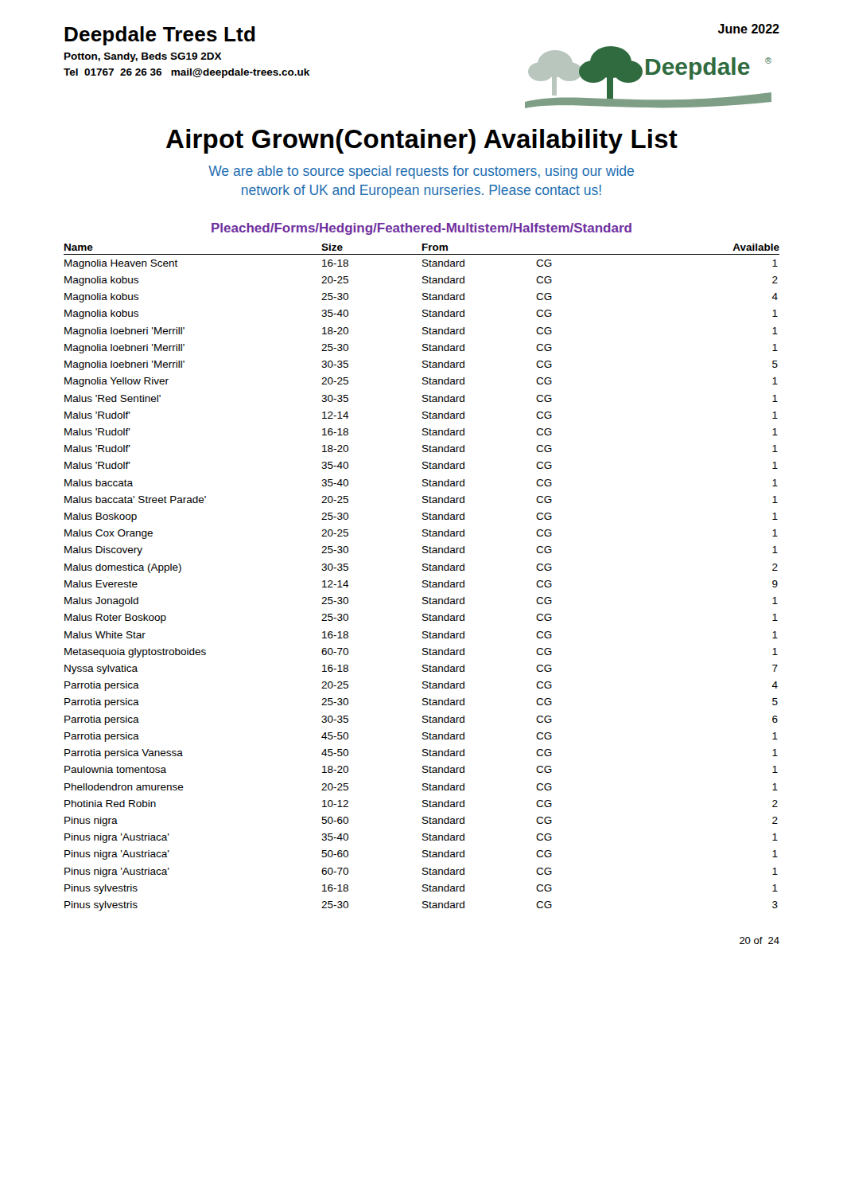June 2022
Deepdale Trees Ltd
Potton, Sandy, Beds SG19 2DX
Tel 01767 26 26 36 mail@deepdale-trees.co.uk
Deepdale ®
Airpot Grown(Container) Availability List
We are able to source special requests for customers, using our wide
network of UK and European nurseries. Please contact us!
Pleached/Forms/Hedging/Feathered-Multistem/Halfstem/Standard
| Name | Size | From | | Available |
| --- | --- | --- | --- | --- |
| Magnolia Heaven Scent | 16-18 | Standard | CG | 1 |
| Magnolia kobus | 20-25 | Standard | CG | 2 |
| Magnolia kobus | 25-30 | Standard | CG | 4 |
| Magnolia kobus | 35-40 | Standard | CG | 1 |
| Magnolia loebneri 'Merrill' | 18-20 | Standard | CG | 1 |
| Magnolia loebneri 'Merrill' | 25-30 | Standard | CG | 1 |
| Magnolia loebneri 'Merrill' | 30-35 | Standard | CG | 5 |
| Magnolia Yellow River | 20-25 | Standard | CG | 1 |
| Malus 'Red Sentinel' | 30-35 | Standard | CG | 1 |
| Malus 'Rudolf' | 12-14 | Standard | CG | 1 |
| Malus 'Rudolf' | 16-18 | Standard | CG | 1 |
| Malus 'Rudolf' | 18-20 | Standard | CG | 1 |
| Malus 'Rudolf' | 35-40 | Standard | CG | 1 |
| Malus baccata | 35-40 | Standard | CG | 1 |
| Malus baccata' Street Parade' | 20-25 | Standard | CG | 1 |
| Malus Boskoop | 25-30 | Standard | CG | 1 |
| Malus Cox Orange | 20-25 | Standard | CG | 1 |
| Malus Discovery | 25-30 | Standard | CG | 1 |
| Malus domestica (Apple) | 30-35 | Standard | CG | 2 |
| Malus Evereste | 12-14 | Standard | CG | 9 |
| Malus Jonagold | 25-30 | Standard | CG | 1 |
| Malus Roter Boskoop | 25-30 | Standard | CG | 1 |
| Malus White Star | 16-18 | Standard | CG | 1 |
| Metasequoia glyptostroboides | 60-70 | Standard | CG | 1 |
| Nyssa sylvatica | 16-18 | Standard | CG | 7 |
| Parrotia persica | 20-25 | Standard | CG | 4 |
| Parrotia persica | 25-30 | Standard | CG | 5 |
| Parrotia persica | 30-35 | Standard | CG | 6 |
| Parrotia persica | 45-50 | Standard | CG | 1 |
| Parrotia persica Vanessa | 45-50 | Standard | CG | 1 |
| Paulownia tomentosa | 18-20 | Standard | CG | 1 |
| Phellodendron amurense | 20-25 | Standard | CG | 1 |
| Photinia Red Robin | 10-12 | Standard | CG | 2 |
| Pinus nigra | 50-60 | Standard | CG | 2 |
| Pinus nigra 'Austriaca' | 35-40 | Standard | CG | 1 |
| Pinus nigra 'Austriaca' | 50-60 | Standard | CG | 1 |
| Pinus nigra 'Austriaca' | 60-70 | Standard | CG | 1 |
| Pinus sylvestris | 16-18 | Standard | CG | 1 |
| Pinus sylvestris | 25-30 | Standard | CG | 3 |
20 of 24